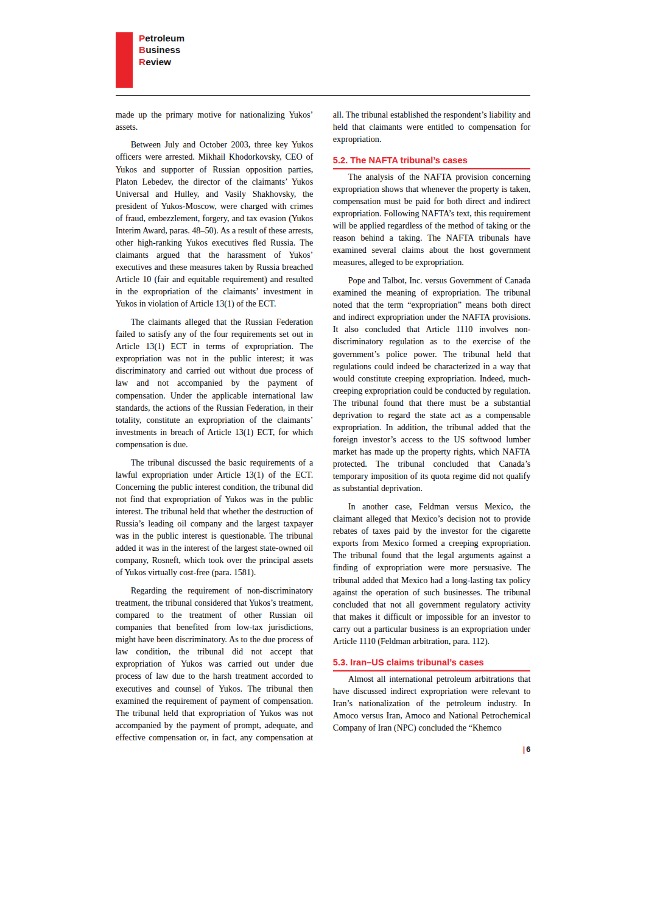Petroleum
Business
Review
made up the primary motive for nationalizing Yukos’ assets.
Between July and October 2003, three key Yukos officers were arrested. Mikhail Khodorkovsky, CEO of Yukos and supporter of Russian opposition parties, Platon Lebedev, the director of the claimants’ Yukos Universal and Hulley, and Vasily Shakhovsky, the president of Yukos-Moscow, were charged with crimes of fraud, embezzlement, forgery, and tax evasion (Yukos Interim Award, paras. 48–50). As a result of these arrests, other high-ranking Yukos executives fled Russia. The claimants argued that the harassment of Yukos’ executives and these measures taken by Russia breached Article 10 (fair and equitable requirement) and resulted in the expropriation of the claimants’ investment in Yukos in violation of Article 13(1) of the ECT.
The claimants alleged that the Russian Federation failed to satisfy any of the four requirements set out in Article 13(1) ECT in terms of expropriation. The expropriation was not in the public interest; it was discriminatory and carried out without due process of law and not accompanied by the payment of compensation. Under the applicable international law standards, the actions of the Russian Federation, in their totality, constitute an expropriation of the claimants’ investments in breach of Article 13(1) ECT, for which compensation is due.
The tribunal discussed the basic requirements of a lawful expropriation under Article 13(1) of the ECT. Concerning the public interest condition, the tribunal did not find that expropriation of Yukos was in the public interest. The tribunal held that whether the destruction of Russia’s leading oil company and the largest taxpayer was in the public interest is questionable. The tribunal added it was in the interest of the largest state-owned oil company, Rosneft, which took over the principal assets of Yukos virtually cost-free (para. 1581).
Regarding the requirement of non-discriminatory treatment, the tribunal considered that Yukos’s treatment, compared to the treatment of other Russian oil companies that benefited from low-tax jurisdictions, might have been discriminatory. As to the due process of law condition, the tribunal did not accept that expropriation of Yukos was carried out under due process of law due to the harsh treatment accorded to executives and counsel of Yukos. The tribunal then examined the requirement of payment of compensation. The tribunal held that expropriation of Yukos was not accompanied by the payment of prompt, adequate, and effective compensation or, in fact, any compensation at all. The tribunal established the respondent’s liability and held that claimants were entitled to compensation for expropriation.
5.2. The NAFTA tribunal’s cases
The analysis of the NAFTA provision concerning expropriation shows that whenever the property is taken, compensation must be paid for both direct and indirect expropriation. Following NAFTA’s text, this requirement will be applied regardless of the method of taking or the reason behind a taking. The NAFTA tribunals have examined several claims about the host government measures, alleged to be expropriation.
Pope and Talbot, Inc. versus Government of Canada examined the meaning of expropriation. The tribunal noted that the term “expropriation” means both direct and indirect expropriation under the NAFTA provisions. It also concluded that Article 1110 involves non-discriminatory regulation as to the exercise of the government’s police power. The tribunal held that regulations could indeed be characterized in a way that would constitute creeping expropriation. Indeed, much-creeping expropriation could be conducted by regulation. The tribunal found that there must be a substantial deprivation to regard the state act as a compensable expropriation. In addition, the tribunal added that the foreign investor’s access to the US softwood lumber market has made up the property rights, which NAFTA protected. The tribunal concluded that Canada’s temporary imposition of its quota regime did not qualify as substantial deprivation.
In another case, Feldman versus Mexico, the claimant alleged that Mexico’s decision not to provide rebates of taxes paid by the investor for the cigarette exports from Mexico formed a creeping expropriation. The tribunal found that the legal arguments against a finding of expropriation were more persuasive. The tribunal added that Mexico had a long-lasting tax policy against the operation of such businesses. The tribunal concluded that not all government regulatory activity that makes it difficult or impossible for an investor to carry out a particular business is an expropriation under Article 1110 (Feldman arbitration, para. 112).
5.3. Iran–US claims tribunal’s cases
Almost all international petroleum arbitrations that have discussed indirect expropriation were relevant to Iran’s nationalization of the petroleum industry. In Amoco versus Iran, Amoco and National Petrochemical Company of Iran (NPC) concluded the “Khemco
|6